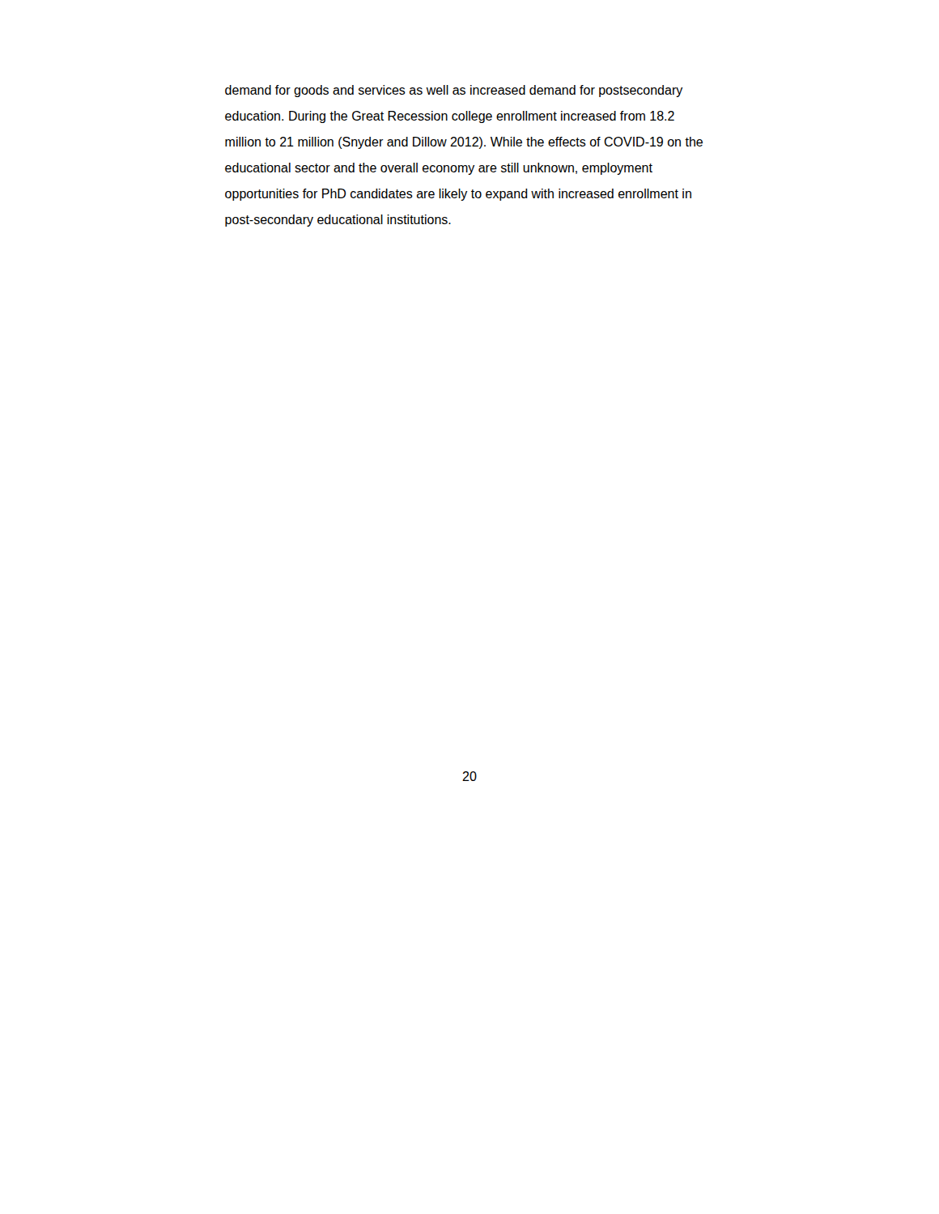demand for goods and services as well as increased demand for postsecondary education. During the Great Recession college enrollment increased from 18.2 million to 21 million (Snyder and Dillow 2012). While the effects of COVID-19 on the educational sector and the overall economy are still unknown, employment opportunities for PhD candidates are likely to expand with increased enrollment in post-secondary educational institutions.
20